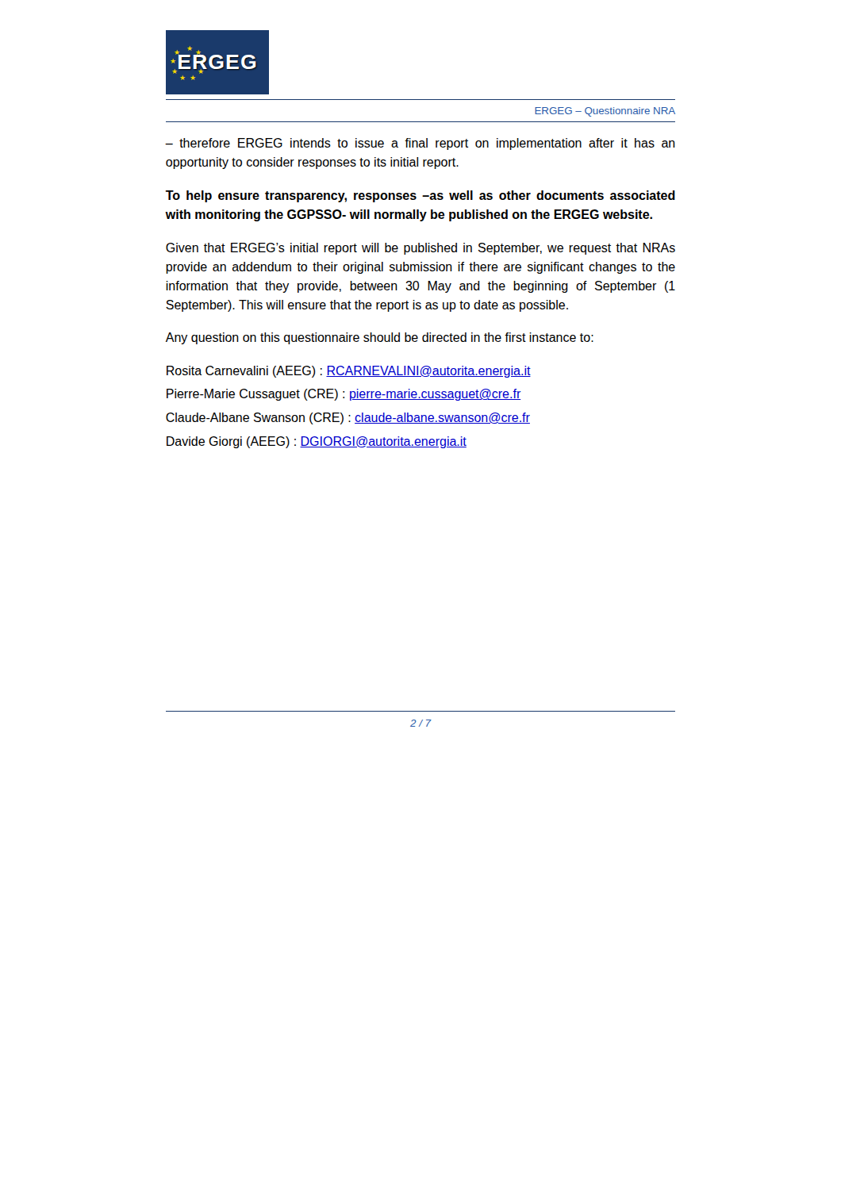★ ★ ★ ★ ★ ★ ★ ★ ★
ERGEG
ERGEG – Questionnaire NRA
– therefore ERGEG intends to issue a final report on implementation after it has an opportunity to consider responses to its initial report.
To help ensure transparency, responses –as well as other documents associated with monitoring the GGPSSO- will normally be published on the ERGEG website.
Given that ERGEG’s initial report will be published in September, we request that NRAs provide an addendum to their original submission if there are significant changes to the information that they provide, between 30 May and the beginning of September (1 September). This will ensure that the report is as up to date as possible.
Any question on this questionnaire should be directed in the first instance to:
Rosita Carnevalini (AEEG) : RCARNEVALINI@autorita.energia.it
Pierre-Marie Cussaguet (CRE) : pierre-marie.cussaguet@cre.fr
Claude-Albane Swanson (CRE) : claude-albane.swanson@cre.fr
Davide Giorgi (AEEG) : DGIORGI@autorita.energia.it
2 / 7